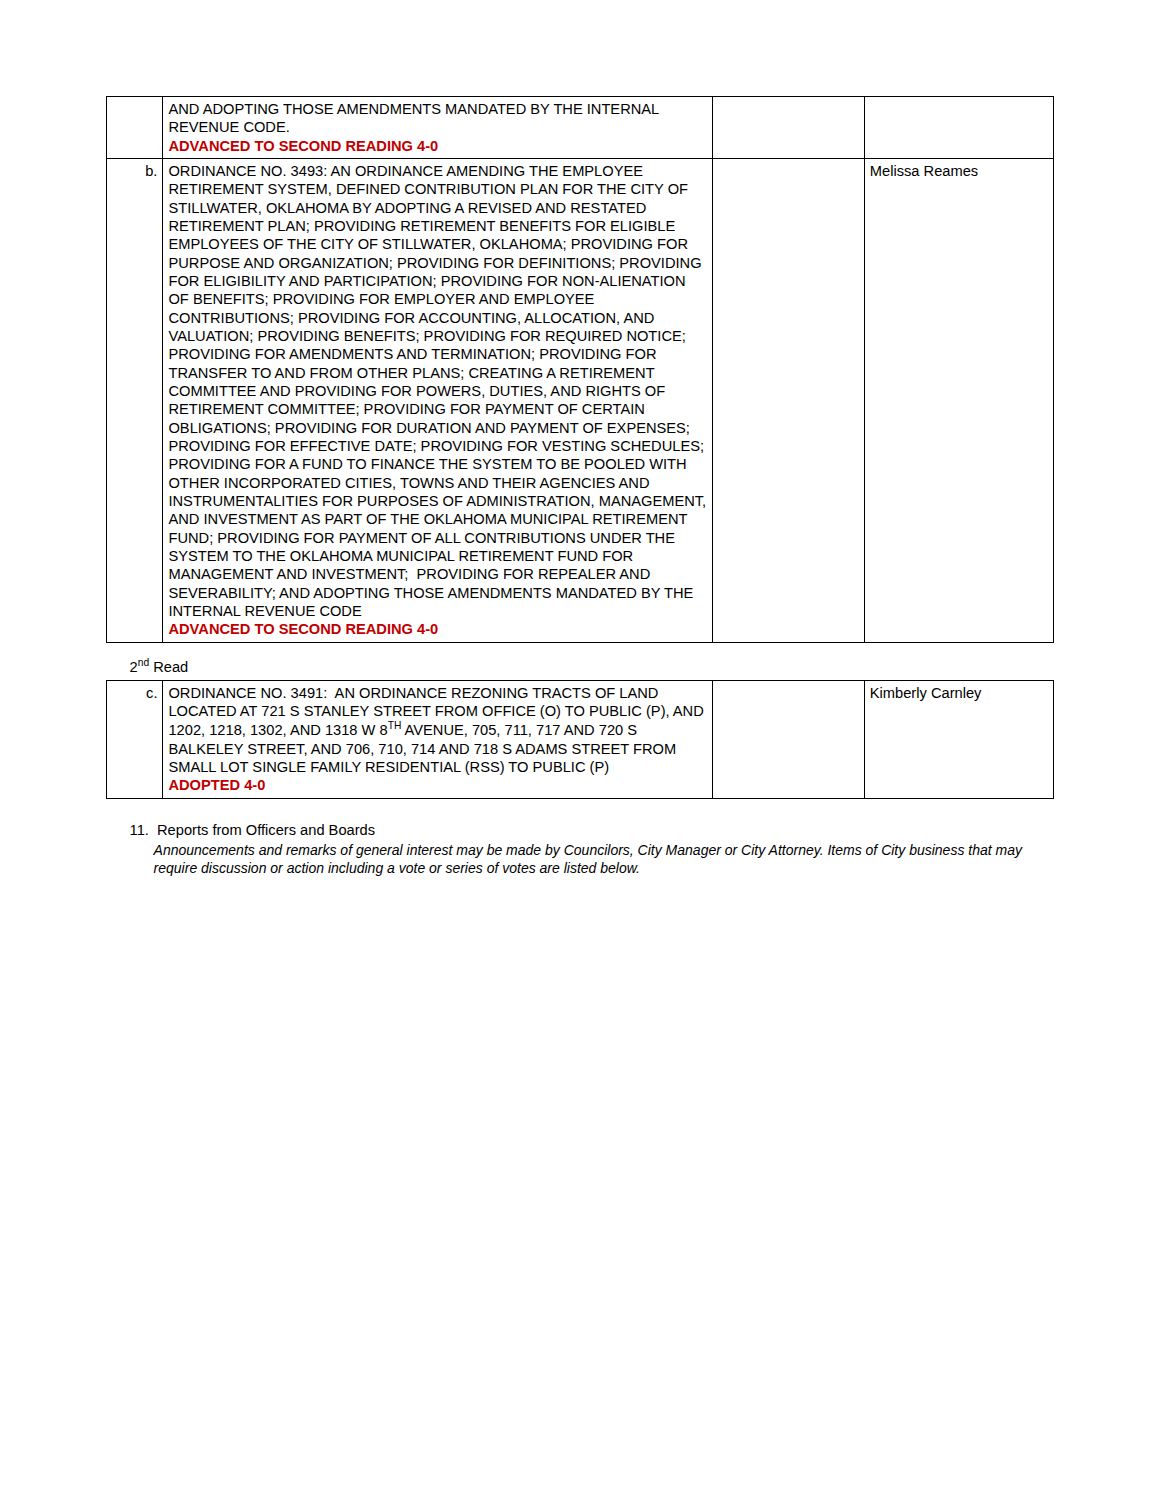| | AND ADOPTING THOSE AMENDMENTS MANDATED BY THE INTERNAL REVENUE CODE. ADVANCED TO SECOND READING 4-0 | | |
| b. | ORDINANCE NO. 3493: AN ORDINANCE AMENDING THE EMPLOYEE RETIREMENT SYSTEM, DEFINED CONTRIBUTION PLAN FOR THE CITY OF STILLWATER, OKLAHOMA BY ADOPTING A REVISED AND RESTATED RETIREMENT PLAN; PROVIDING RETIREMENT BENEFITS FOR ELIGIBLE EMPLOYEES OF THE CITY OF STILLWATER, OKLAHOMA; PROVIDING FOR PURPOSE AND ORGANIZATION; PROVIDING FOR DEFINITIONS; PROVIDING FOR ELIGIBILITY AND PARTICIPATION; PROVIDING FOR NON-ALIENATION OF BENEFITS; PROVIDING FOR EMPLOYER AND EMPLOYEE CONTRIBUTIONS; PROVIDING FOR ACCOUNTING, ALLOCATION, AND VALUATION; PROVIDING BENEFITS; PROVIDING FOR REQUIRED NOTICE; PROVIDING FOR AMENDMENTS AND TERMINATION; PROVIDING FOR TRANSFER TO AND FROM OTHER PLANS; CREATING A RETIREMENT COMMITTEE AND PROVIDING FOR POWERS, DUTIES, AND RIGHTS OF RETIREMENT COMMITTEE; PROVIDING FOR PAYMENT OF CERTAIN OBLIGATIONS; PROVIDING FOR DURATION AND PAYMENT OF EXPENSES; PROVIDING FOR EFFECTIVE DATE; PROVIDING FOR VESTING SCHEDULES; PROVIDING FOR A FUND TO FINANCE THE SYSTEM TO BE POOLED WITH OTHER INCORPORATED CITIES, TOWNS AND THEIR AGENCIES AND INSTRUMENTALITIES FOR PURPOSES OF ADMINISTRATION, MANAGEMENT, AND INVESTMENT AS PART OF THE OKLAHOMA MUNICIPAL RETIREMENT FUND; PROVIDING FOR PAYMENT OF ALL CONTRIBUTIONS UNDER THE SYSTEM TO THE OKLAHOMA MUNICIPAL RETIREMENT FUND FOR MANAGEMENT AND INVESTMENT; PROVIDING FOR REPEALER AND SEVERABILITY; AND ADOPTING THOSE AMENDMENTS MANDATED BY THE INTERNAL REVENUE CODE ADVANCED TO SECOND READING 4-0 | | Melissa Reames |
2nd Read
| c. | ORDINANCE NO. 3491: AN ORDINANCE REZONING TRACTS OF LAND LOCATED AT 721 S STANLEY STREET FROM OFFICE (O) TO PUBLIC (P), AND 1202, 1218, 1302, AND 1318 W 8 TH AVENUE, 705, 711, 717 AND 720 S BALKELEY STREET, AND 706, 710, 714 AND 718 S ADAMS STREET FROM SMALL LOT SINGLE FAMILY RESIDENTIAL (RSS) TO PUBLIC (P) ADOPTED 4-0 | | Kimberly Carnley |
11. Reports from Officers and Boards
Announcements and remarks of general interest may be made by Councilors, City Manager or City Attorney. Items of City business that may require discussion or action including a vote or series of votes are listed below.